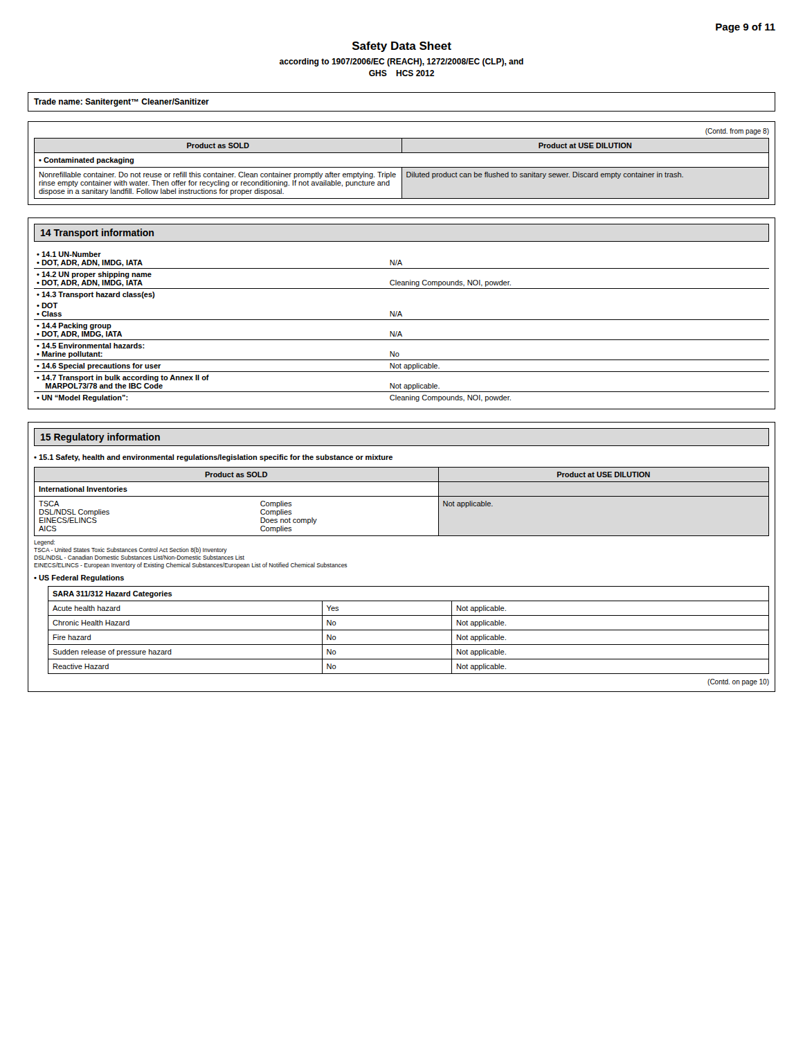Page 9 of 11
Safety Data Sheet
according to 1907/2006/EC (REACH), 1272/2008/EC (CLP), and
GHS HCS 2012
Trade name: Sanitergent™ Cleaner/Sanitizer
(Contd. from page 8)
| Product as SOLD | Product at USE DILUTION |
| --- | --- |
| • Contaminated packaging |
| Nonrefillable container. Do not reuse or refill this container. Clean container promptly after emptying. Triple rinse empty container with water. Then offer for recycling or reconditioning. If not available, puncture and dispose in a sanitary landfill. Follow label instructions for proper disposal. | Diluted product can be flushed to sanitary sewer. Discard empty container in trash. |
14 Transport information
| • 14.1 UN-Number • DOT, ADR, ADN, IMDG, IATA | N/A |
| • 14.2 UN proper shipping name • DOT, ADR, ADN, IMDG, IATA | Cleaning Compounds, NOI, powder. |
| • 14.3 Transport hazard class(es) | |
| • DOT • Class | N/A |
| • 14.4 Packing group • DOT, ADR, IMDG, IATA | N/A |
| • 14.5 Environmental hazards: • Marine pollutant: | No |
| • 14.6 Special precautions for user | Not applicable. |
| • 14.7 Transport in bulk according to Annex II of MARPOL73/78 and the IBC Code | Not applicable. |
| • UN “Model Regulation”: | Cleaning Compounds, NOI, powder. |
15 Regulatory information
• 15.1 Safety, health and environmental regulations/legislation specific for the substance or mixture
| Product as SOLD | Product at USE DILUTION |
| --- | --- |
| International Inventories | |
| TSCA DSL/NDSL Complies EINECS/ELINCS AICS | Complies Complies Does not comply Complies | Not applicable. |
Legend:
TSCA - United States Toxic Substances Control Act Section 8(b) Inventory
DSL/NDSL - Canadian Domestic Substances List/Non-Domestic Substances List
EINECS/ELINCS - European Inventory of Existing Chemical Substances/European List of Notified Chemical Substances
• US Federal Regulations
| SARA 311/312 Hazard Categories |
| Acute health hazard | Yes | Not applicable. |
| Chronic Health Hazard | No | Not applicable. |
| Fire hazard | No | Not applicable. |
| Sudden release of pressure hazard | No | Not applicable. |
| Reactive Hazard | No | Not applicable. |
(Contd. on page 10)